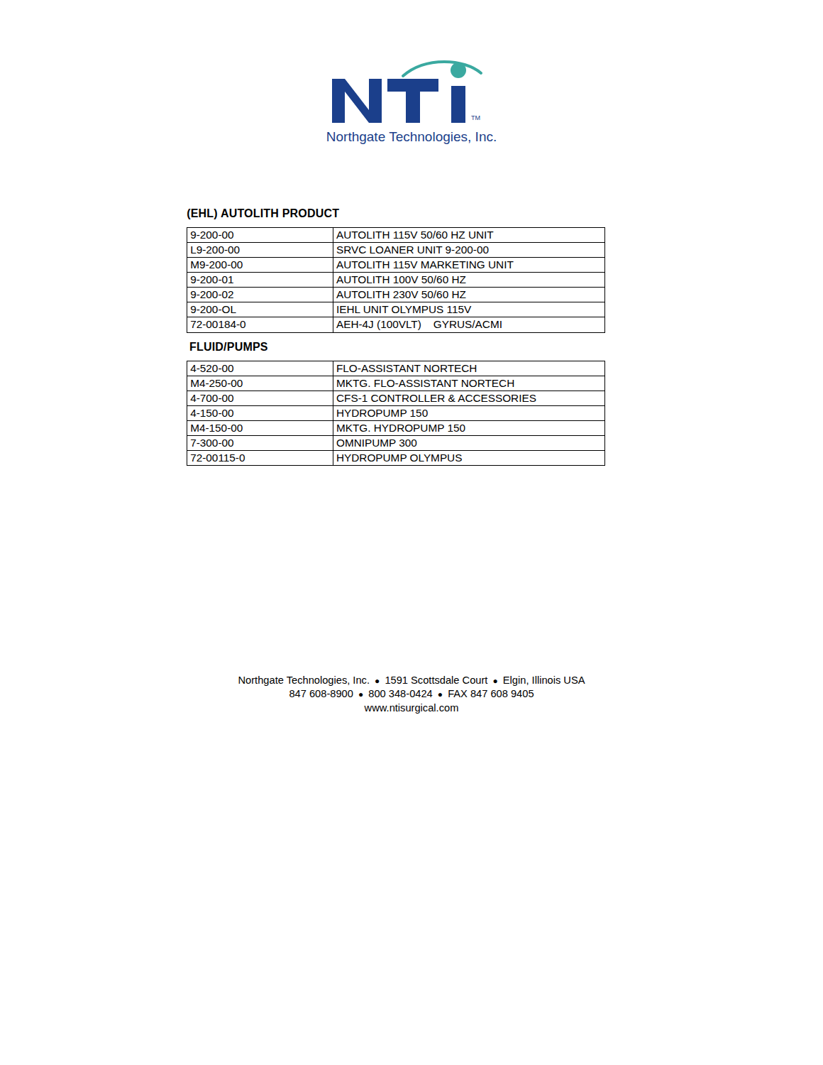TM Northgate Technologies, Inc.
(EHL) AUTOLITH PRODUCT
| 9-200-00 | AUTOLITH 115V 50/60 HZ UNIT |
| L9-200-00 | SRVC LOANER UNIT 9-200-00 |
| M9-200-00 | AUTOLITH 115V MARKETING UNIT |
| 9-200-01 | AUTOLITH 100V 50/60 HZ |
| 9-200-02 | AUTOLITH 230V 50/60 HZ |
| 9-200-OL | IEHL UNIT OLYMPUS 115V |
| 72-00184-0 | AEH-4J (100VLT) GYRUS/ACMI |
FLUID/PUMPS
| 4-520-00 | FLO-ASSISTANT NORTECH |
| M4-250-00 | MKTG. FLO-ASSISTANT NORTECH |
| 4-700-00 | CFS-1 CONTROLLER & ACCESSORIES |
| 4-150-00 | HYDROPUMP 150 |
| M4-150-00 | MKTG. HYDROPUMP 150 |
| 7-300-00 | OMNIPUMP 300 |
| 72-00115-0 | HYDROPUMP OLYMPUS |
Northgate Technologies, Inc. ● 1591 Scottsdale Court ● Elgin, Illinois USA
847 608-8900 ● 800 348-0424 ● FAX 847 608 9405
www.ntisurgical.com